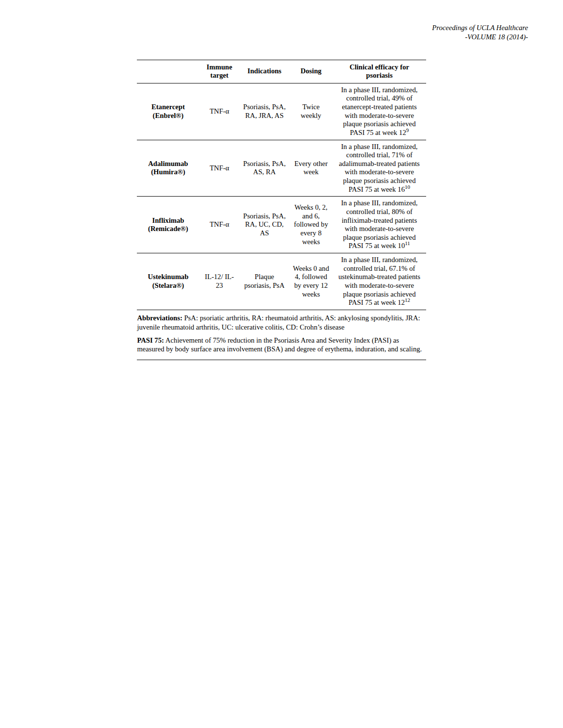Proceedings of UCLA Healthcare
-VOLUME 18 (2014)-
| | Immune target | Indications | Dosing | Clinical efficacy for psoriasis |
| --- | --- | --- | --- | --- |
| Etanercept (Enbrel®) | TNF-α | Psoriasis, PsA, RA, JRA, AS | Twice weekly | In a phase III, randomized, controlled trial, 49% of etanercept-treated patients with moderate-to-severe plaque psoriasis achieved PASI 75 at week 12 9 |
| Adalimumab (Humira®) | TNF-α | Psoriasis, PsA, AS, RA | Every other week | In a phase III, randomized, controlled trial, 71% of adalimumab-treated patients with moderate-to-severe plaque psoriasis achieved PASI 75 at week 16 10 |
| Infliximab (Remicade®) | TNF-α | Psoriasis, PsA, RA, UC, CD, AS | Weeks 0, 2, and 6, followed by every 8 weeks | In a phase III, randomized, controlled trial, 80% of infliximab-treated patients with moderate-to-severe plaque psoriasis achieved PASI 75 at week 10 11 |
| Ustekinumab (Stelara®) | IL-12/ IL-23 | Plaque psoriasis, PsA | Weeks 0 and 4, followed by every 12 weeks | In a phase III, randomized, controlled trial, 67.1% of ustekinumab-treated patients with moderate-to-severe plaque psoriasis achieved PASI 75 at week 12 12 |
Abbreviations: PsA: psoriatic arthritis, RA: rheumatoid arthritis, AS: ankylosing spondylitis, JRA: juvenile rheumatoid arthritis, UC: ulcerative colitis, CD: Crohn’s disease
PASI 75: Achievement of 75% reduction in the Psoriasis Area and Severity Index (PASI) as measured by body surface area involvement (BSA) and degree of erythema, induration, and scaling.